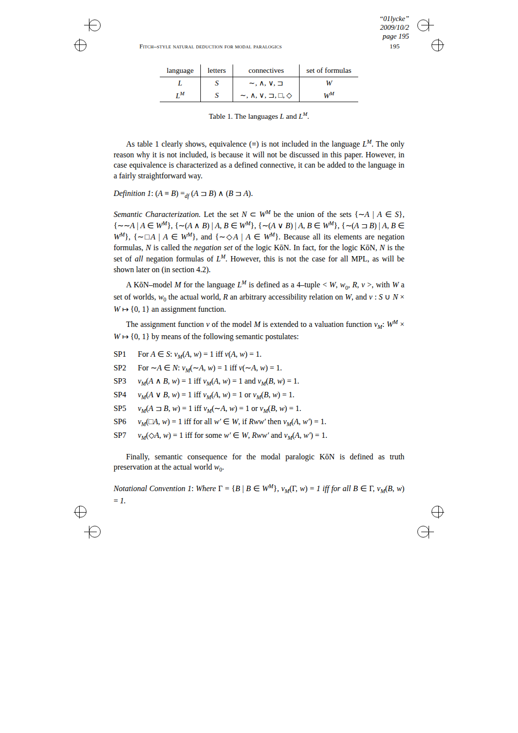“01lycke”
2009/10/2
page 195
Fitch–style natural deduction for modal paralogics 195
| language | letters | connectives | set of formulas |
| --- | --- | --- | --- |
| L | S | ∼, ∧, ∨, ⊐ | W |
| L M | S | ∼, ∧, ∨, ⊐, □, ◇ | W M |
Table 1. The languages L and LM.
As table 1 clearly shows, equivalence (≡) is not included in the language LM. The only reason why it is not included, is because it will not be discussed in this paper. However, in case equivalence is characterized as a defined connective, it can be added to the language in a fairly straightforward way.
Definition 1: (A ≡ B) =df (A ⊐ B) ∧ (B ⊐ A).
Semantic Characterization. Let the set N ⊂ WM be the union of the sets {∼A | A ∈ S}, {∼∼A | A ∈ WM}, {∼(A ∧ B) | A, B ∈ WM}, {∼(A ∨ B) | A, B ∈ WM}, {∼(A ⊐ B) | A, B ∈ WM}, {∼□A | A ∈ WM}, and {∼◇A | A ∈ WM}. Because all its elements are negation formulas, N is called the negation set of the logic KōN. In fact, for the logic KōN, N is the set of all negation formulas of LM. However, this is not the case for all MPL, as will be shown later on (in section 4.2).
A KōN–model M for the language LM is defined as a 4–tuple < W, w0, R, v >, with W a set of worlds, w0 the actual world, R an arbitrary accessibility relation on W, and v : S ∪ N × W ↦ {0, 1} an assignment function.
The assignment function v of the model M is extended to a valuation function vM: WM × W ↦ {0, 1} by means of the following semantic postulates:
SP1
For A ∈ S: vM(A, w) = 1 iff v(A, w) = 1.
SP2
For ∼A ∈ N: vM(∼A, w) = 1 iff v(∼A, w) = 1.
SP3
vM(A ∧ B, w) = 1 iff vM(A, w) = 1 and vM(B, w) = 1.
SP4
vM(A ∨ B, w) = 1 iff vM(A, w) = 1 or vM(B, w) = 1.
SP5
vM(A ⊐ B, w) = 1 iff vM(∼A, w) = 1 or vM(B, w) = 1.
SP6
vM(□A, w) = 1 iff for all w′ ∈ W, if Rww′ then vM(A, w′) = 1.
SP7
vM(◇A, w) = 1 iff for some w′ ∈ W, Rww′ and vM(A, w′) = 1.
Finally, semantic consequence for the modal paralogic KōN is defined as truth preservation at the actual world w0.
Notational Convention 1: Where Γ = {B | B ∈ WM}, vM(Γ, w) = 1 iff for all B ∈ Γ, vM(B, w) = 1.